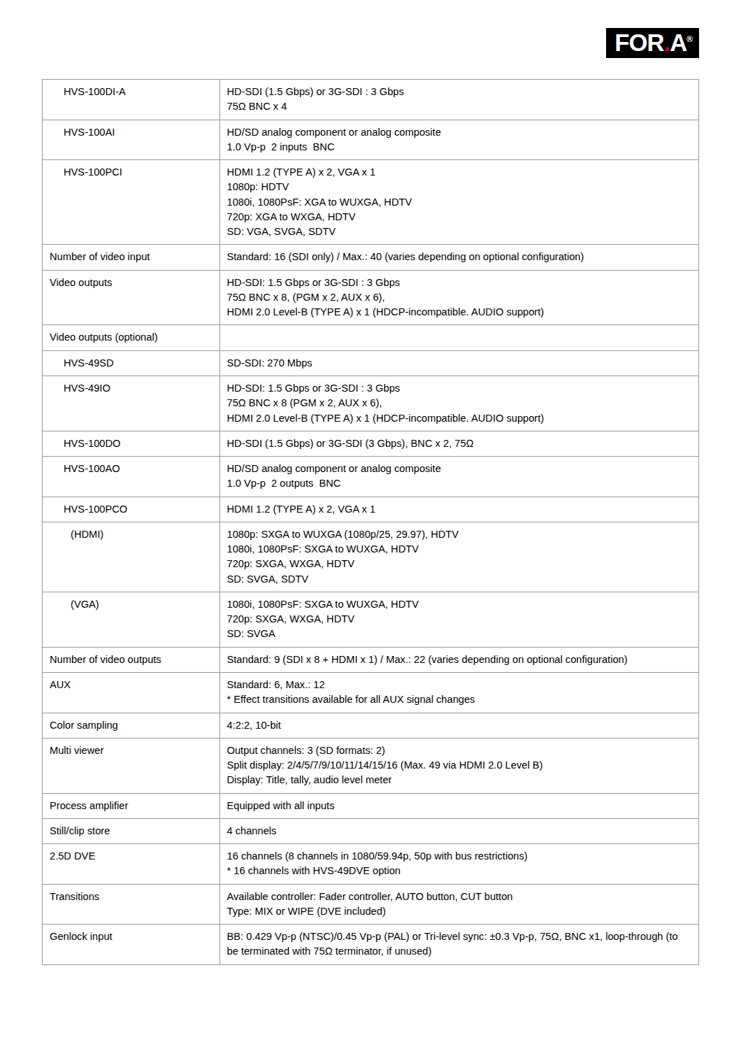FOR. A®
| HVS-100DI-A | HD-SDI (1.5 Gbps) or 3G-SDI : 3 Gbps 75Ω BNC x 4 |
| HVS-100AI | HD/SD analog component or analog composite 1.0 Vp-p 2 inputs BNC |
| HVS-100PCI | HDMI 1.2 (TYPE A) x 2, VGA x 1 1080p: HDTV 1080i, 1080PsF: XGA to WUXGA, HDTV 720p: XGA to WXGA, HDTV SD: VGA, SVGA, SDTV |
| Number of video input | Standard: 16 (SDI only) / Max.: 40 (varies depending on optional configuration) |
| Video outputs | HD-SDI: 1.5 Gbps or 3G-SDI : 3 Gbps 75Ω BNC x 8, (PGM x 2, AUX x 6), HDMI 2.0 Level-B (TYPE A) x 1 (HDCP-incompatible. AUDIO support) |
| Video outputs (optional) | |
| HVS-49SD | SD-SDI: 270 Mbps |
| HVS-49IO | HD-SDI: 1.5 Gbps or 3G-SDI : 3 Gbps 75Ω BNC x 8 (PGM x 2, AUX x 6), HDMI 2.0 Level-B (TYPE A) x 1 (HDCP-incompatible. AUDIO support) |
| HVS-100DO | HD-SDI (1.5 Gbps) or 3G-SDI (3 Gbps), BNC x 2, 75Ω |
| HVS-100AO | HD/SD analog component or analog composite 1.0 Vp-p 2 outputs BNC |
| HVS-100PCO | HDMI 1.2 (TYPE A) x 2, VGA x 1 |
| (HDMI) | 1080p: SXGA to WUXGA (1080p/25, 29.97), HDTV 1080i, 1080PsF: SXGA to WUXGA, HDTV 720p: SXGA, WXGA, HDTV SD: SVGA, SDTV |
| (VGA) | 1080i, 1080PsF: SXGA to WUXGA, HDTV 720p: SXGA, WXGA, HDTV SD: SVGA |
| Number of video outputs | Standard: 9 (SDI x 8 + HDMI x 1) / Max.: 22 (varies depending on optional configuration) |
| AUX | Standard: 6, Max.: 12 * Effect transitions available for all AUX signal changes |
| Color sampling | 4:2:2, 10-bit |
| Multi viewer | Output channels: 3 (SD formats: 2) Split display: 2/4/5/7/9/10/11/14/15/16 (Max. 49 via HDMI 2.0 Level B) Display: Title, tally, audio level meter |
| Process amplifier | Equipped with all inputs |
| Still/clip store | 4 channels |
| 2.5D DVE | 16 channels (8 channels in 1080/59.94p, 50p with bus restrictions) * 16 channels with HVS-49DVE option |
| Transitions | Available controller: Fader controller, AUTO button, CUT button Type: MIX or WIPE (DVE included) |
| Genlock input | BB: 0.429 Vp-p (NTSC)/0.45 Vp-p (PAL) or Tri-level sync: ±0.3 Vp-p, 75Ω, BNC x1, loop-through (to be terminated with 75Ω terminator, if unused) |